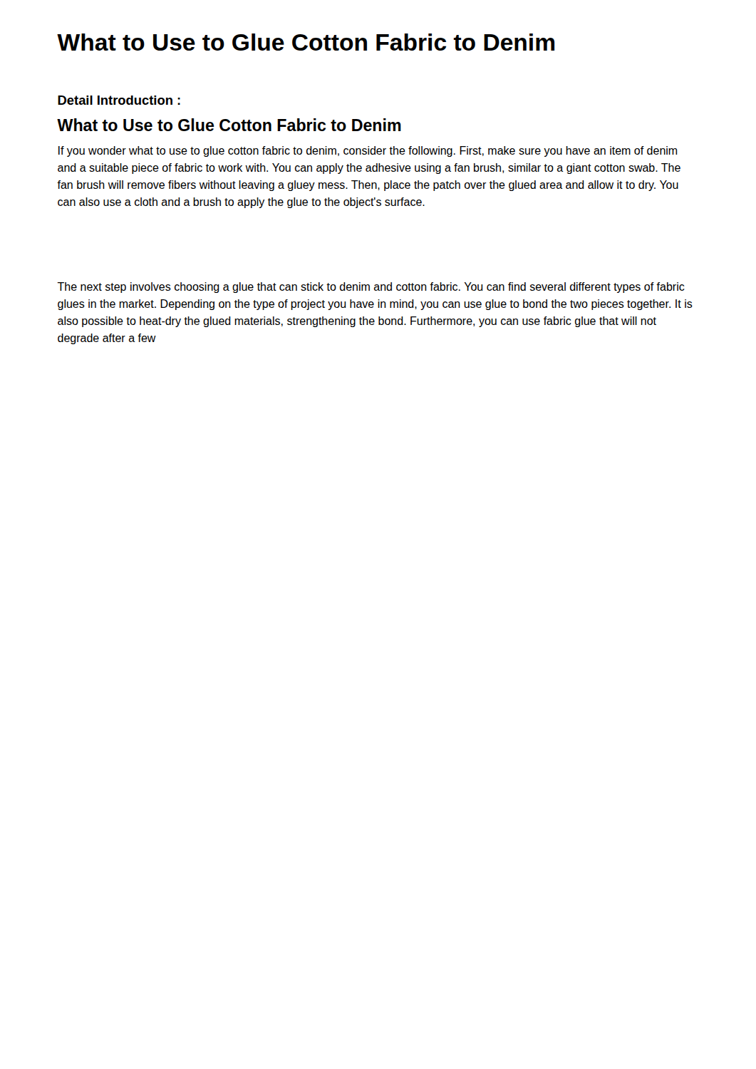What to Use to Glue Cotton Fabric to Denim
Detail Introduction :
What to Use to Glue Cotton Fabric to Denim
If you wonder what to use to glue cotton fabric to denim, consider the following. First, make sure you have an item of denim and a suitable piece of fabric to work with. You can apply the adhesive using a fan brush, similar to a giant cotton swab. The fan brush will remove fibers without leaving a gluey mess. Then, place the patch over the glued area and allow it to dry. You can also use a cloth and a brush to apply the glue to the object's surface.
The next step involves choosing a glue that can stick to denim and cotton fabric. You can find several different types of fabric glues in the market. Depending on the type of project you have in mind, you can use glue to bond the two pieces together. It is also possible to heat-dry the glued materials, strengthening the bond. Furthermore, you can use fabric glue that will not degrade after a few